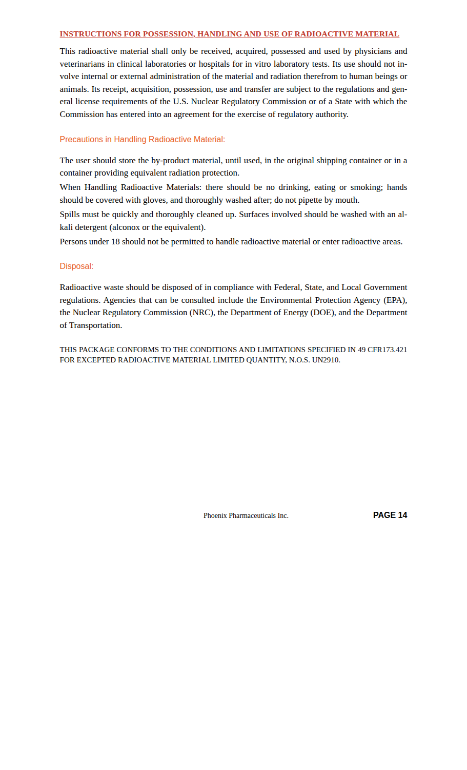Instructions for possession, handling and use of radioactive material
This radioactive material shall only be received, acquired, possessed and used by physicians and veterinarians in clinical laboratories or hospitals for in vitro laboratory tests. Its use should not involve internal or external administration of the material and radiation therefrom to human beings or animals. Its receipt, acquisition, possession, use and transfer are subject to the regulations and general license requirements of the U.S. Nuclear Regulatory Commission or of a State with which the Commission has entered into an agreement for the exercise of regulatory authority.
Precautions in Handling Radioactive Material:
The user should store the by-product material, until used, in the original shipping container or in a container providing equivalent radiation protection.
When Handling Radioactive Materials: there should be no drinking, eating or smoking; hands should be covered with gloves, and thoroughly washed after; do not pipette by mouth.
Spills must be quickly and thoroughly cleaned up. Surfaces involved should be washed with an alkali detergent (alconox or the equivalent).
Persons under 18 should not be permitted to handle radioactive material or enter radioactive areas.
Disposal:
Radioactive waste should be disposed of in compliance with Federal, State, and Local Government regulations. Agencies that can be consulted include the Environmental Protection Agency (EPA), the Nuclear Regulatory Commission (NRC), the Department of Energy (DOE), and the Department of Transportation.
THIS PACKAGE CONFORMS TO THE CONDITIONS AND LIMITATIONS SPECIFIED IN 49 CFR173.421 FOR EXCEPTED RADIOACTIVE MATERIAL LIMITED QUANTITY, N.O.S. UN2910.
Phoenix Pharmaceuticals Inc.
PAGE 14